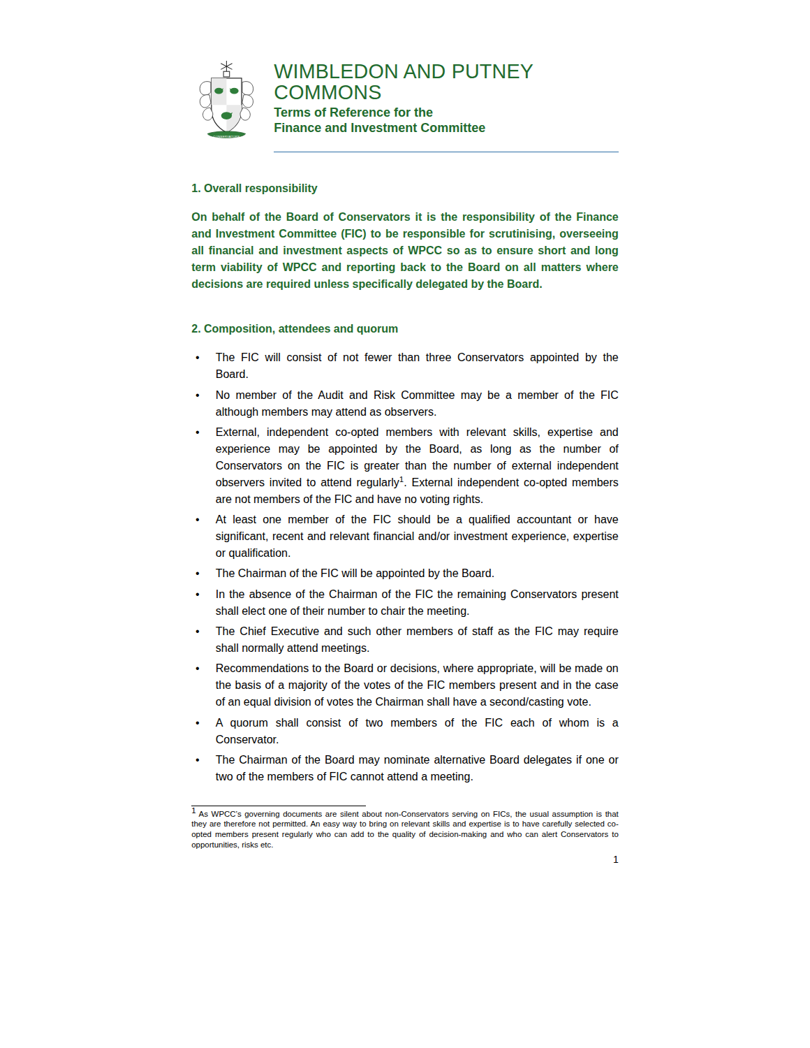CONSERVATORS
WIMBLEDON AND PUTNEY COMMONS
Terms of Reference for the
Finance and Investment Committee
1. Overall responsibility
On behalf of the Board of Conservators it is the responsibility of the Finance and Investment Committee (FIC) to be responsible for scrutinising, overseeing all financial and investment aspects of WPCC so as to ensure short and long term viability of WPCC and reporting back to the Board on all matters where decisions are required unless specifically delegated by the Board.
2. Composition, attendees and quorum
The FIC will consist of not fewer than three Conservators appointed by the Board.
No member of the Audit and Risk Committee may be a member of the FIC although members may attend as observers.
External, independent co-opted members with relevant skills, expertise and experience may be appointed by the Board, as long as the number of Conservators on the FIC is greater than the number of external independent observers invited to attend regularly1. External independent co-opted members are not members of the FIC and have no voting rights.
At least one member of the FIC should be a qualified accountant or have significant, recent and relevant financial and/or investment experience, expertise or qualification.
The Chairman of the FIC will be appointed by the Board.
In the absence of the Chairman of the FIC the remaining Conservators present shall elect one of their number to chair the meeting.
The Chief Executive and such other members of staff as the FIC may require shall normally attend meetings.
Recommendations to the Board or decisions, where appropriate, will be made on the basis of a majority of the votes of the FIC members present and in the case of an equal division of votes the Chairman shall have a second/casting vote.
A quorum shall consist of two members of the FIC each of whom is a Conservator.
The Chairman of the Board may nominate alternative Board delegates if one or two of the members of FIC cannot attend a meeting.
1 As WPCC’s governing documents are silent about non-Conservators serving on FICs, the usual assumption is that they are therefore not permitted. An easy way to bring on relevant skills and expertise is to have carefully selected co-opted members present regularly who can add to the quality of decision-making and who can alert Conservators to opportunities, risks etc.
1